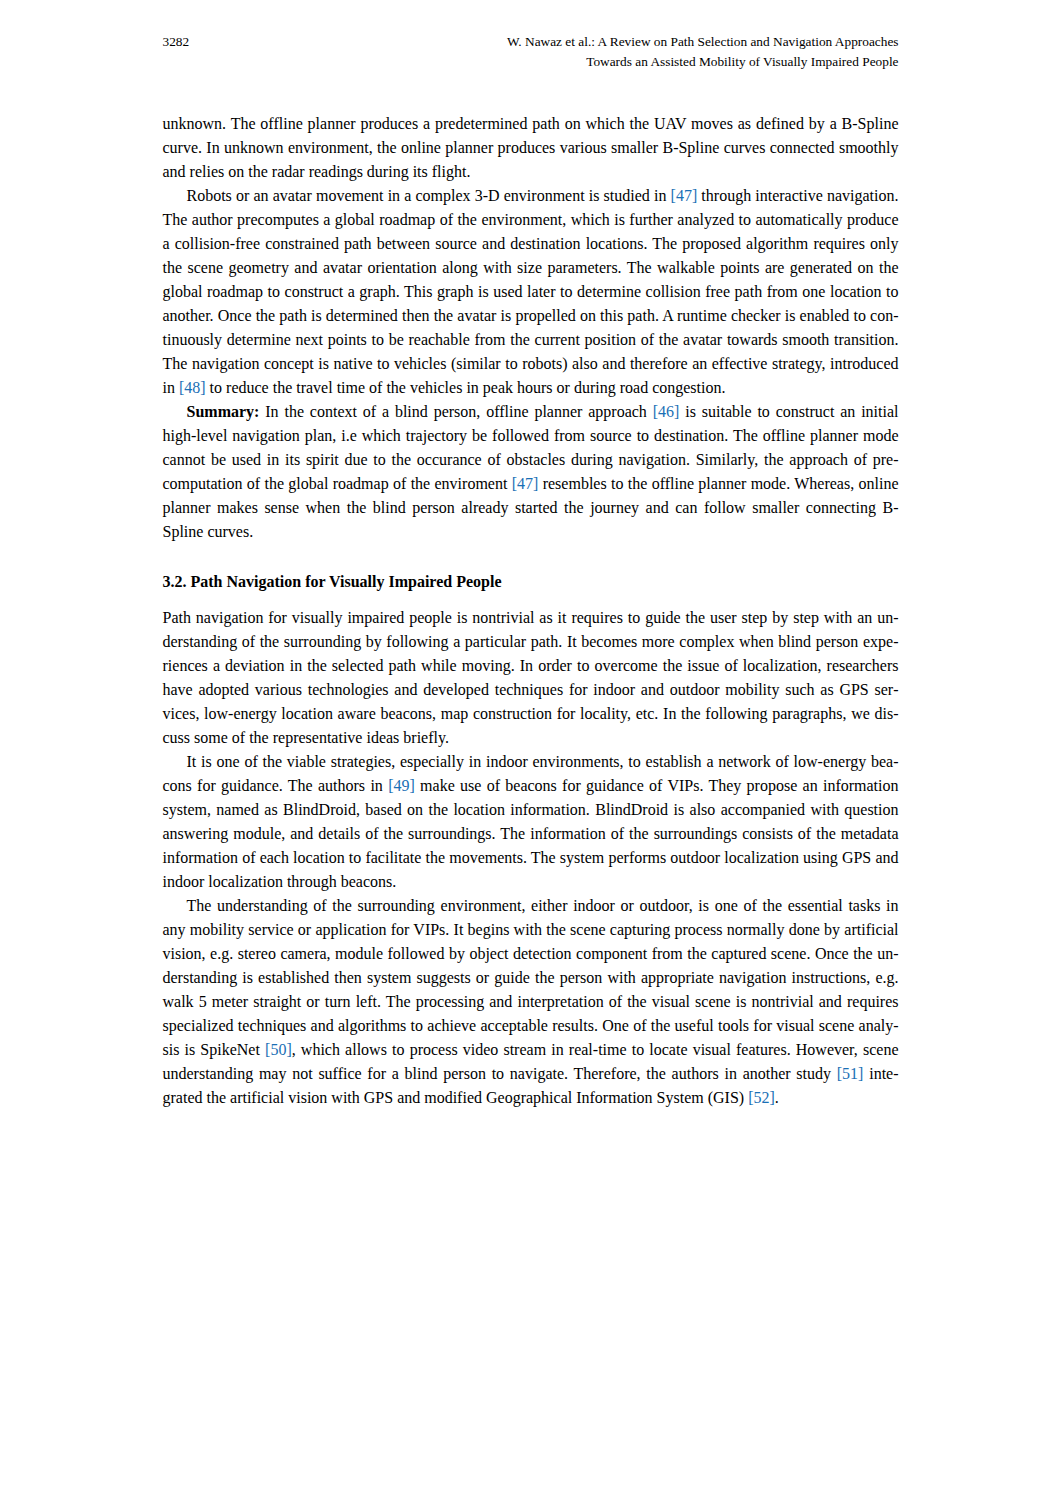3282
W. Nawaz et al.: A Review on Path Selection and Navigation Approaches
Towards an Assisted Mobility of Visually Impaired People
unknown. The offline planner produces a predetermined path on which the UAV moves as defined by a B-Spline curve. In unknown environment, the online planner produces various smaller B-Spline curves connected smoothly and relies on the radar readings during its flight.
Robots or an avatar movement in a complex 3-D environment is studied in [47] through interactive navigation. The author precomputes a global roadmap of the environment, which is further analyzed to automatically produce a collision-free constrained path between source and destination locations. The proposed algorithm requires only the scene geometry and avatar orientation along with size parameters. The walkable points are generated on the global roadmap to construct a graph. This graph is used later to determine collision free path from one location to another. Once the path is determined then the avatar is propelled on this path. A runtime checker is enabled to continuously determine next points to be reachable from the current position of the avatar towards smooth transition. The navigation concept is native to vehicles (similar to robots) also and therefore an effective strategy, introduced in [48] to reduce the travel time of the vehicles in peak hours or during road congestion.
Summary: In the context of a blind person, offline planner approach [46] is suitable to construct an initial high-level navigation plan, i.e which trajectory be followed from source to destination. The offline planner mode cannot be used in its spirit due to the occurance of obstacles during navigation. Similarly, the approach of pre-computation of the global roadmap of the enviroment [47] resembles to the offline planner mode. Whereas, online planner makes sense when the blind person already started the journey and can follow smaller connecting B-Spline curves.
3.2. Path Navigation for Visually Impaired People
Path navigation for visually impaired people is nontrivial as it requires to guide the user step by step with an understanding of the surrounding by following a particular path. It becomes more complex when blind person experiences a deviation in the selected path while moving. In order to overcome the issue of localization, researchers have adopted various technologies and developed techniques for indoor and outdoor mobility such as GPS services, low-energy location aware beacons, map construction for locality, etc. In the following paragraphs, we discuss some of the representative ideas briefly.
It is one of the viable strategies, especially in indoor environments, to establish a network of low-energy beacons for guidance. The authors in [49] make use of beacons for guidance of VIPs. They propose an information system, named as BlindDroid, based on the location information. BlindDroid is also accompanied with question answering module, and details of the surroundings. The information of the surroundings consists of the metadata information of each location to facilitate the movements. The system performs outdoor localization using GPS and indoor localization through beacons.
The understanding of the surrounding environment, either indoor or outdoor, is one of the essential tasks in any mobility service or application for VIPs. It begins with the scene capturing process normally done by artificial vision, e.g. stereo camera, module followed by object detection component from the captured scene. Once the understanding is established then system suggests or guide the person with appropriate navigation instructions, e.g. walk 5 meter straight or turn left. The processing and interpretation of the visual scene is nontrivial and requires specialized techniques and algorithms to achieve acceptable results. One of the useful tools for visual scene analysis is SpikeNet [50], which allows to process video stream in real-time to locate visual features. However, scene understanding may not suffice for a blind person to navigate. Therefore, the authors in another study [51] integrated the artificial vision with GPS and modified Geographical Information System (GIS) [52].